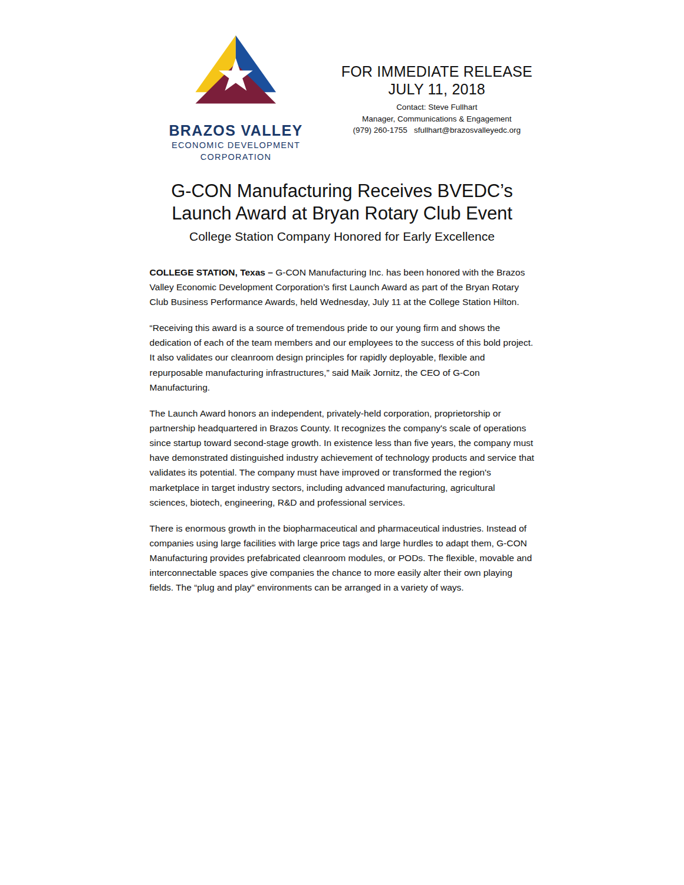BRAZOS VALLEY
ECONOMIC DEVELOPMENT
CORPORATION
FOR IMMEDIATE RELEASE
JULY 11, 2018
Contact: Steve Fullhart
Manager, Communications & Engagement
(979) 260-1755 sfullhart@brazosvalleyedc.org
G-CON Manufacturing Receives BVEDC’s
Launch Award at Bryan Rotary Club Event
College Station Company Honored for Early Excellence
COLLEGE STATION, Texas – G-CON Manufacturing Inc. has been honored with the Brazos Valley Economic Development Corporation’s first Launch Award as part of the Bryan Rotary Club Business Performance Awards, held Wednesday, July 11 at the College Station Hilton.
“Receiving this award is a source of tremendous pride to our young firm and shows the dedication of each of the team members and our employees to the success of this bold project. It also validates our cleanroom design principles for rapidly deployable, flexible and repurposable manufacturing infrastructures,” said Maik Jornitz, the CEO of G-Con Manufacturing.
The Launch Award honors an independent, privately-held corporation, proprietorship or partnership headquartered in Brazos County. It recognizes the company's scale of operations since startup toward second-stage growth. In existence less than five years, the company must have demonstrated distinguished industry achievement of technology products and service that validates its potential. The company must have improved or transformed the region's marketplace in target industry sectors, including advanced manufacturing, agricultural sciences, biotech, engineering, R&D and professional services.
There is enormous growth in the biopharmaceutical and pharmaceutical industries. Instead of companies using large facilities with large price tags and large hurdles to adapt them, G-CON Manufacturing provides prefabricated cleanroom modules, or PODs. The flexible, movable and interconnectable spaces give companies the chance to more easily alter their own playing fields. The “plug and play” environments can be arranged in a variety of ways.